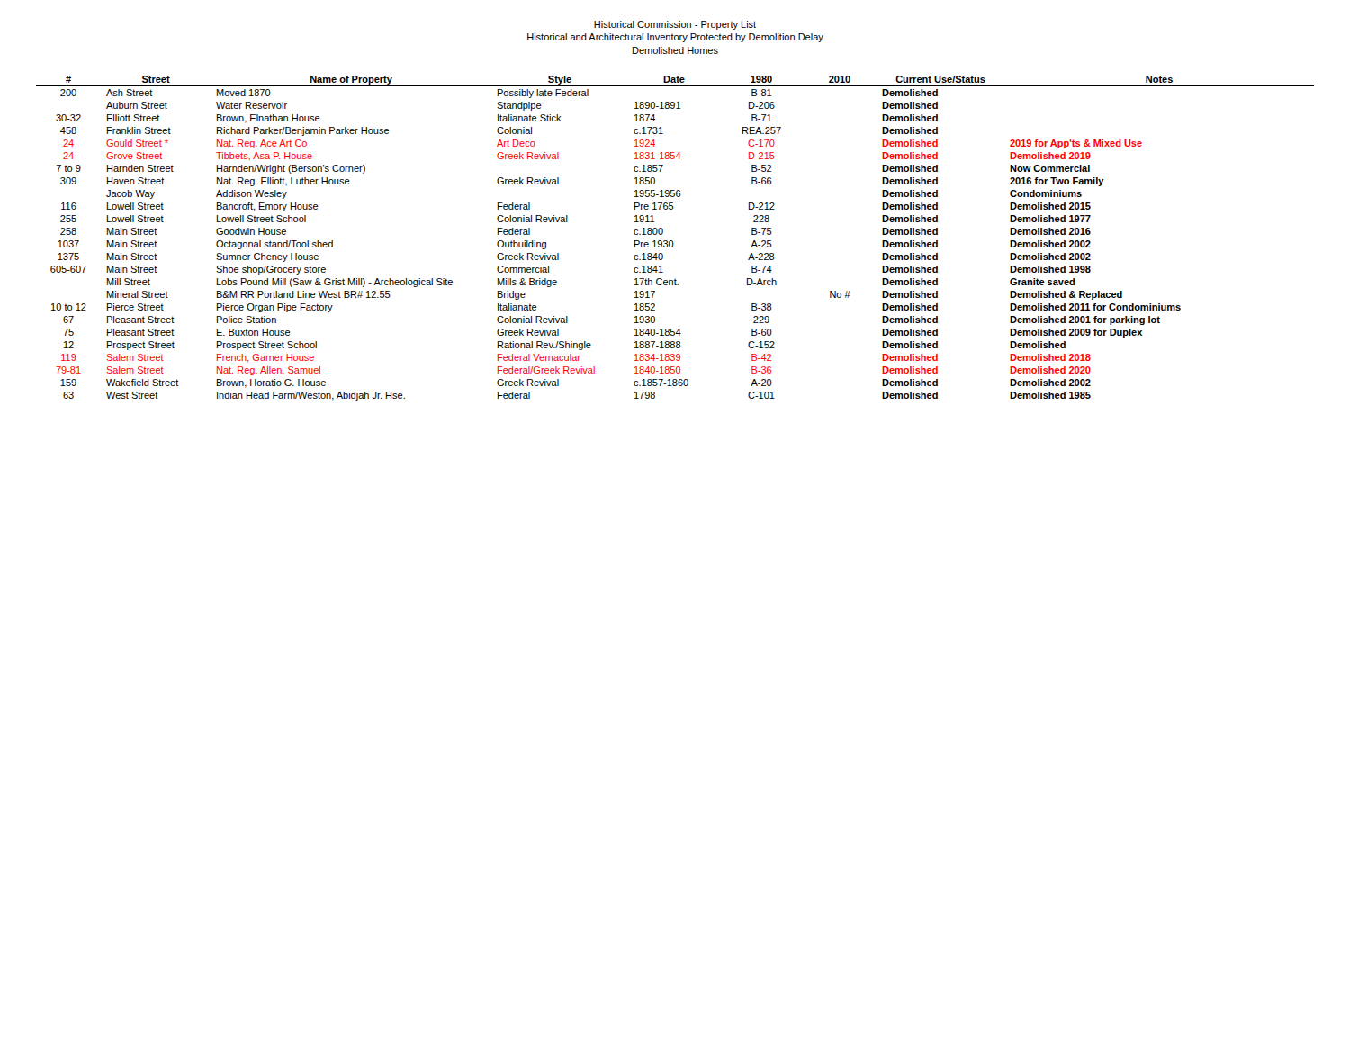Historical Commission - Property List
Historical and Architectural Inventory Protected by Demolition Delay
Demolished Homes
| # | Street | Name of Property | Style | Date | 1980 | 2010 | Current Use/Status | Notes |
| --- | --- | --- | --- | --- | --- | --- | --- | --- |
| 200 | Ash Street | Moved 1870 | Possibly late Federal | | B-81 | | Demolished | |
| | Auburn Street | Water Reservoir | Standpipe | 1890-1891 | D-206 | | Demolished | |
| 30-32 | Elliott Street | Brown, Elnathan House | Italianate Stick | 1874 | B-71 | | Demolished | |
| 458 | Franklin Street | Richard Parker/Benjamin Parker House | Colonial | c.1731 | REA.257 | | Demolished | |
| 24 | Gould Street * | Nat. Reg. Ace Art Co | Art Deco | 1924 | C-170 | | Demolished | 2019 for App'ts & Mixed Use |
| 24 | Grove Street | Tibbets, Asa P. House | Greek Revival | 1831-1854 | D-215 | | Demolished | Demolished 2019 |
| 7 to 9 | Harnden Street | Harnden/Wright (Berson's Corner) | | c.1857 | B-52 | | Demolished | Now Commercial |
| 309 | Haven Street | Nat. Reg. Elliott, Luther House | Greek Revival | 1850 | B-66 | | Demolished | 2016 for Two Family |
| | Jacob Way | Addison Wesley | | 1955-1956 | | | Demolished | Condominiums |
| 116 | Lowell Street | Bancroft, Emory House | Federal | Pre 1765 | D-212 | | Demolished | Demolished 2015 |
| 255 | Lowell Street | Lowell Street School | Colonial Revival | 1911 | 228 | | Demolished | Demolished 1977 |
| 258 | Main Street | Goodwin House | Federal | c.1800 | B-75 | | Demolished | Demolished 2016 |
| 1037 | Main Street | Octagonal stand/Tool shed | Outbuilding | Pre 1930 | A-25 | | Demolished | Demolished 2002 |
| 1375 | Main Street | Sumner Cheney House | Greek Revival | c.1840 | A-228 | | Demolished | Demolished 2002 |
| 605-607 | Main Street | Shoe shop/Grocery store | Commercial | c.1841 | B-74 | | Demolished | Demolished 1998 |
| | Mill Street | Lobs Pound Mill (Saw & Grist Mill) - Archeological Site | Mills & Bridge | 17th Cent. | D-Arch | | Demolished | Granite saved |
| | Mineral Street | B&M RR Portland Line West BR# 12.55 | Bridge | 1917 | | No # | Demolished | Demolished & Replaced |
| 10 to 12 | Pierce Street | Pierce Organ Pipe Factory | Italianate | 1852 | B-38 | | Demolished | Demolished 2011 for Condominiums |
| 67 | Pleasant Street | Police Station | Colonial Revival | 1930 | 229 | | Demolished | Demolished 2001 for parking lot |
| 75 | Pleasant Street | E. Buxton House | Greek Revival | 1840-1854 | B-60 | | Demolished | Demolished 2009 for Duplex |
| 12 | Prospect Street | Prospect Street School | Rational Rev./Shingle | 1887-1888 | C-152 | | Demolished | Demolished |
| 119 | Salem Street | French, Garner House | Federal Vernacular | 1834-1839 | B-42 | | Demolished | Demolished 2018 |
| 79-81 | Salem Street | Nat. Reg. Allen, Samuel | Federal/Greek Revival | 1840-1850 | B-36 | | Demolished | Demolished 2020 |
| 159 | Wakefield Street | Brown, Horatio G. House | Greek Revival | c.1857-1860 | A-20 | | Demolished | Demolished 2002 |
| 63 | West Street | Indian Head Farm/Weston, Abidjah Jr. Hse. | Federal | 1798 | C-101 | | Demolished | Demolished 1985 |